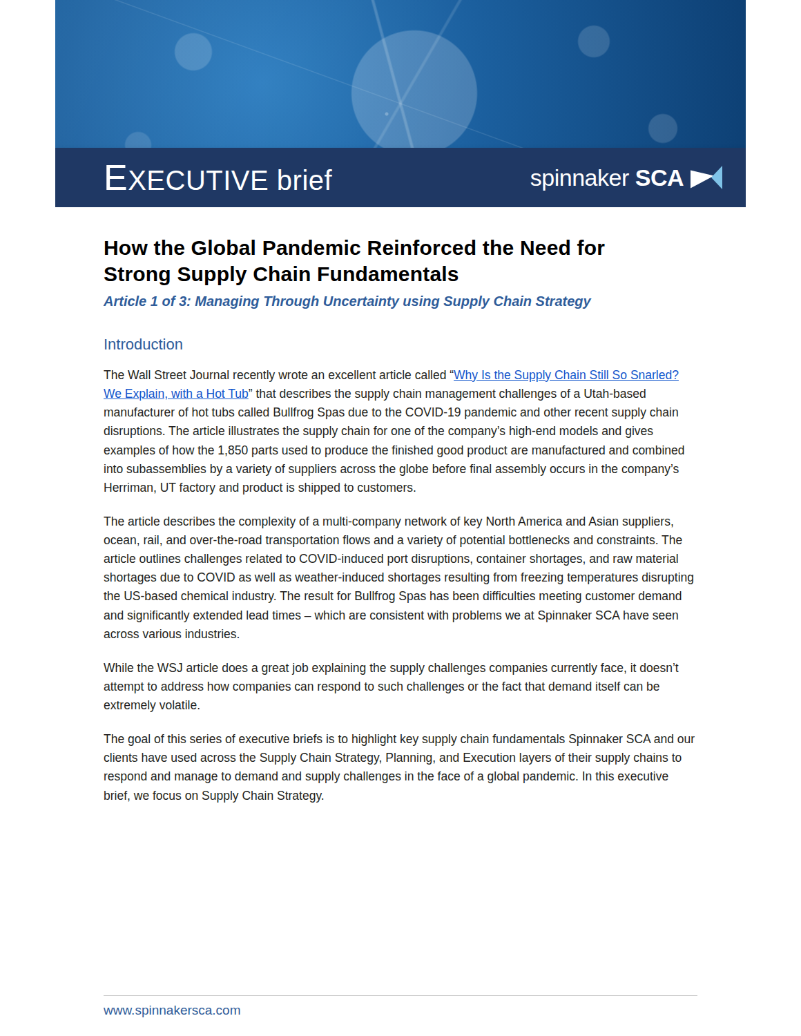Executive brief
spinnaker SCA
How the Global Pandemic Reinforced the Need for
Strong Supply Chain Fundamentals
Article 1 of 3: Managing Through Uncertainty using Supply Chain Strategy
Introduction
The Wall Street Journal recently wrote an excellent article called “Why Is the Supply Chain Still So Snarled? We Explain, with a Hot Tub” that describes the supply chain management challenges of a Utah-based manufacturer of hot tubs called Bullfrog Spas due to the COVID-19 pandemic and other recent supply chain disruptions. The article illustrates the supply chain for one of the company’s high-end models and gives examples of how the 1,850 parts used to produce the finished good product are manufactured and combined into subassemblies by a variety of suppliers across the globe before final assembly occurs in the company’s Herriman, UT factory and product is shipped to customers.
The article describes the complexity of a multi-company network of key North America and Asian suppliers, ocean, rail, and over-the-road transportation flows and a variety of potential bottlenecks and constraints. The article outlines challenges related to COVID-induced port disruptions, container shortages, and raw material shortages due to COVID as well as weather-induced shortages resulting from freezing temperatures disrupting the US-based chemical industry. The result for Bullfrog Spas has been difficulties meeting customer demand and significantly extended lead times – which are consistent with problems we at Spinnaker SCA have seen across various industries.
While the WSJ article does a great job explaining the supply challenges companies currently face, it doesn’t attempt to address how companies can respond to such challenges or the fact that demand itself can be extremely volatile.
The goal of this series of executive briefs is to highlight key supply chain fundamentals Spinnaker SCA and our clients have used across the Supply Chain Strategy, Planning, and Execution layers of their supply chains to respond and manage to demand and supply challenges in the face of a global pandemic. In this executive brief, we focus on Supply Chain Strategy.
www.spinnakersca.com